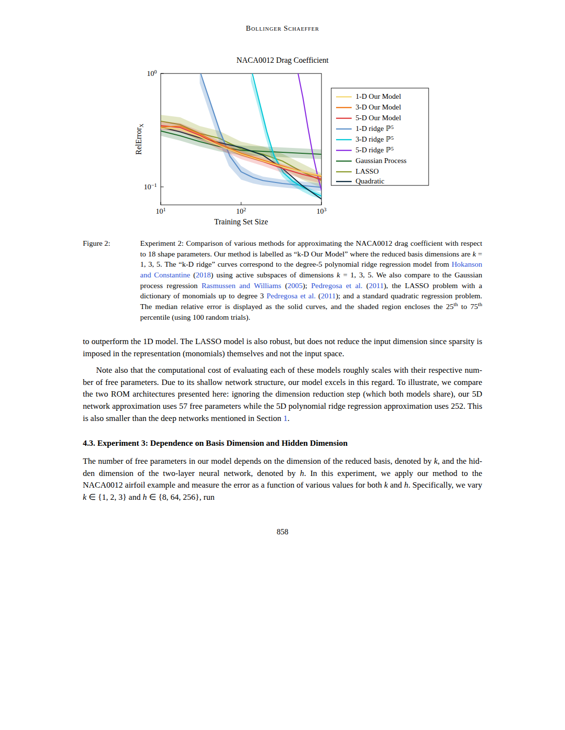Bollinger Schaeffer
NACA0012 Drag Coefficient
100 10−1 101 102 103 Training Set Size RelErrorX 1-D Our Model 3-D Our Model 5-D Our Model 1-D ridge ℙ5 3-D ridge ℙ5 5-D ridge ℙ5 Gaussian Process LASSO Quadratic
Figure 2:
Experiment 2: Comparison of various methods for approximating the NACA0012 drag coefficient with respect to 18 shape parameters. Our method is labelled as “k-D Our Model” where the reduced basis dimensions are k = 1, 3, 5. The “k-D ridge” curves correspond to the degree-5 polynomial ridge regression model from Hokanson and Constantine (2018) using active subspaces of dimensions k = 1, 3, 5. We also compare to the Gaussian process regression Rasmussen and Williams (2005); Pedregosa et al. (2011), the LASSO problem with a dictionary of monomials up to degree 3 Pedregosa et al. (2011); and a standard quadratic regression problem. The median relative error is displayed as the solid curves, and the shaded region encloses the 25th to 75th percentile (using 100 random trials).
to outperform the 1D model. The LASSO model is also robust, but does not reduce the input dimension since sparsity is imposed in the representation (monomials) themselves and not the input space.
Note also that the computational cost of evaluating each of these models roughly scales with their respective number of free parameters. Due to its shallow network structure, our model excels in this regard. To illustrate, we compare the two ROM architectures presented here: ignoring the dimension reduction step (which both models share), our 5D network approximation uses 57 free parameters while the 5D polynomial ridge regression approximation uses 252. This is also smaller than the deep networks mentioned in Section 1.
4.3. Experiment 3: Dependence on Basis Dimension and Hidden Dimension
The number of free parameters in our model depends on the dimension of the reduced basis, denoted by k, and the hidden dimension of the two-layer neural network, denoted by h. In this experiment, we apply our method to the NACA0012 airfoil example and measure the error as a function of various values for both k and h. Specifically, we vary k ∈ {1, 2, 3} and h ∈ {8, 64, 256}, run
858